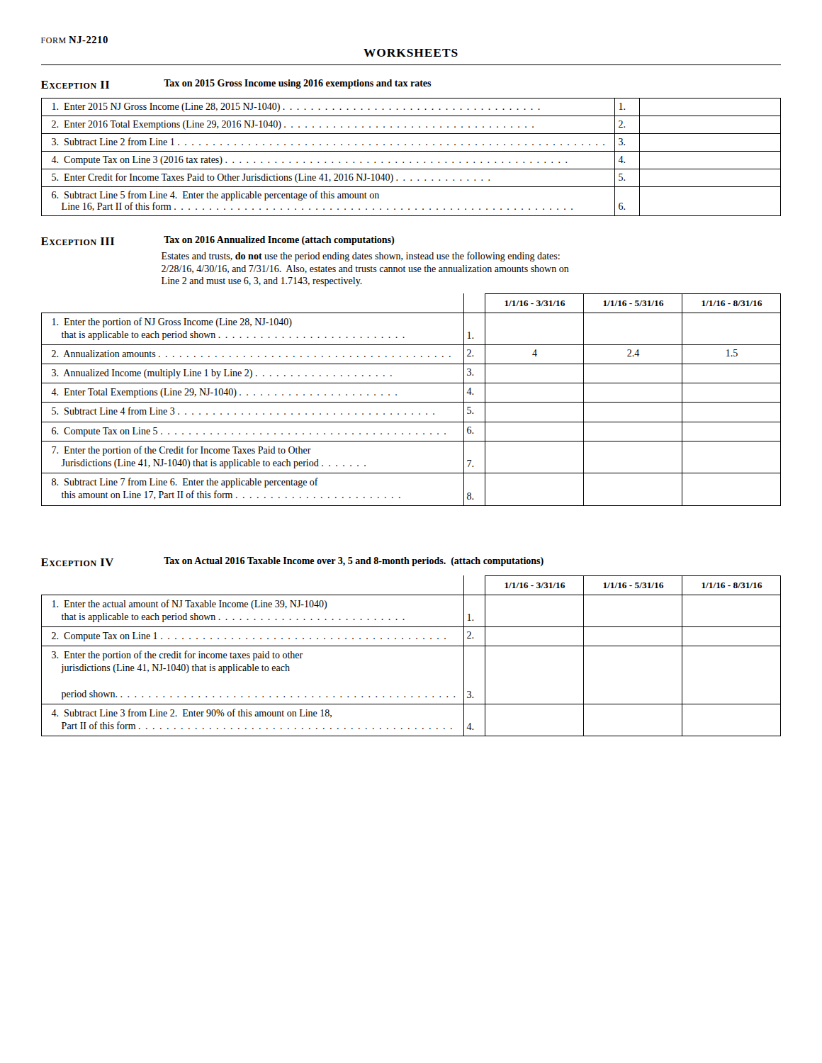FORM NJ-2210
WORKSHEETS
Exception II Tax on 2015 Gross Income using 2016 exemptions and tax rates
| 1. Enter 2015 NJ Gross Income (Line 28, 2015 NJ-1040) . . . . . . . . . . . . . . . . . . . . . . . . . . . . . . . . . . . . . | 1. | |
| 2. Enter 2016 Total Exemptions (Line 29, 2016 NJ-1040) . . . . . . . . . . . . . . . . . . . . . . . . . . . . . . . . . . . . | 2. | |
| 3. Subtract Line 2 from Line 1 . . . . . . . . . . . . . . . . . . . . . . . . . . . . . . . . . . . . . . . . . . . . . . . . . . . . . . . . . . . . . | 3. | |
| 4. Compute Tax on Line 3 (2016 tax rates) . . . . . . . . . . . . . . . . . . . . . . . . . . . . . . . . . . . . . . . . . . . . . . . . . | 4. | |
| 5. Enter Credit for Income Taxes Paid to Other Jurisdictions (Line 41, 2016 NJ-1040) . . . . . . . . . . . . . . | 5. | |
| 6. Subtract Line 5 from Line 4. Enter the applicable percentage of this amount on Line 16, Part II of this form . . . . . . . . . . . . . . . . . . . . . . . . . . . . . . . . . . . . . . . . . . . . . . . . . . . . . . . . . | 6. | |
Exception III Tax on 2016 Annualized Income (attach computations)
Estates and trusts, do not use the period ending dates shown, instead use the following ending dates:
2/28/16, 4/30/16, and 7/31/16. Also, estates and trusts cannot use the annualization amounts shown on
Line 2 and must use 6, 3, and 1.7143, respectively.
| | | 1/1/16 - 3/31/16 | 1/1/16 - 5/31/16 | 1/1/16 - 8/31/16 |
| --- | --- | --- | --- | --- |
| 1. Enter the portion of NJ Gross Income (Line 28, NJ-1040) that is applicable to each period shown . . . . . . . . . . . . . . . . . . . . . . . . . . . | 1. | | | |
| 2. Annualization amounts . . . . . . . . . . . . . . . . . . . . . . . . . . . . . . . . . . . . . . . . . . | 2. | 4 | 2.4 | 1.5 |
| 3. Annualized Income (multiply Line 1 by Line 2) . . . . . . . . . . . . . . . . . . . . | 3. | | | |
| 4. Enter Total Exemptions (Line 29, NJ-1040) . . . . . . . . . . . . . . . . . . . . . . . | 4. | | | |
| 5. Subtract Line 4 from Line 3 . . . . . . . . . . . . . . . . . . . . . . . . . . . . . . . . . . . . . | 5. | | | |
| 6. Compute Tax on Line 5 . . . . . . . . . . . . . . . . . . . . . . . . . . . . . . . . . . . . . . . . . | 6. | | | |
| 7. Enter the portion of the Credit for Income Taxes Paid to Other Jurisdictions (Line 41, NJ-1040) that is applicable to each period . . . . . . . | 7. | | | |
| 8. Subtract Line 7 from Line 6. Enter the applicable percentage of this amount on Line 17, Part II of this form . . . . . . . . . . . . . . . . . . . . . . . . | 8. | | | |
Exception IV Tax on Actual 2016 Taxable Income over 3, 5 and 8-month periods. (attach computations)
| | | 1/1/16 - 3/31/16 | 1/1/16 - 5/31/16 | 1/1/16 - 8/31/16 |
| --- | --- | --- | --- | --- |
| 1. Enter the actual amount of NJ Taxable Income (Line 39, NJ-1040) that is applicable to each period shown . . . . . . . . . . . . . . . . . . . . . . . . . . . | 1. | | | |
| 2. Compute Tax on Line 1 . . . . . . . . . . . . . . . . . . . . . . . . . . . . . . . . . . . . . . . . . | 2. | | | |
| 3. Enter the portion of the credit for income taxes paid to other jurisdictions (Line 41, NJ-1040) that is applicable to each period shown. . . . . . . . . . . . . . . . . . . . . . . . . . . . . . . . . . . . . . . . . . . . . . . . . | 3. | | | |
| 4. Subtract Line 3 from Line 2. Enter 90% of this amount on Line 18, Part II of this form . . . . . . . . . . . . . . . . . . . . . . . . . . . . . . . . . . . . . . . . . . . . . | 4. | | | |